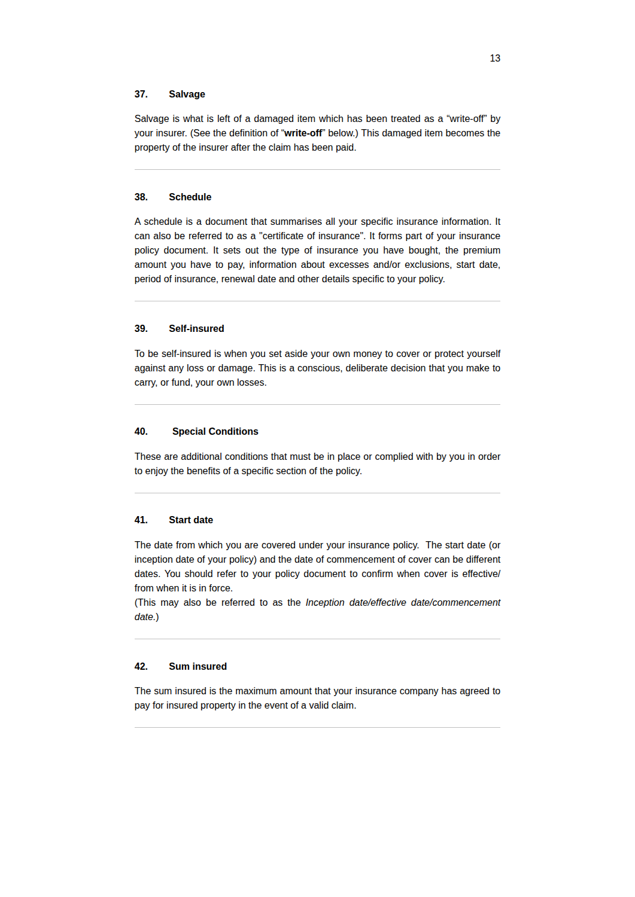13
37. Salvage
Salvage is what is left of a damaged item which has been treated as a “write-off” by your insurer. (See the definition of “write-off” below.) This damaged item becomes the property of the insurer after the claim has been paid.
38. Schedule
A schedule is a document that summarises all your specific insurance information. It can also be referred to as a "certificate of insurance". It forms part of your insurance policy document. It sets out the type of insurance you have bought, the premium amount you have to pay, information about excesses and/or exclusions, start date, period of insurance, renewal date and other details specific to your policy.
39. Self-insured
To be self-insured is when you set aside your own money to cover or protect yourself against any loss or damage. This is a conscious, deliberate decision that you make to carry, or fund, your own losses.
40. Special Conditions
These are additional conditions that must be in place or complied with by you in order to enjoy the benefits of a specific section of the policy.
41. Start date
The date from which you are covered under your insurance policy. The start date (or inception date of your policy) and the date of commencement of cover can be different dates. You should refer to your policy document to confirm when cover is effective/ from when it is in force.
(This may also be referred to as the Inception date/effective date/commencement date.)
42. Sum insured
The sum insured is the maximum amount that your insurance company has agreed to pay for insured property in the event of a valid claim.